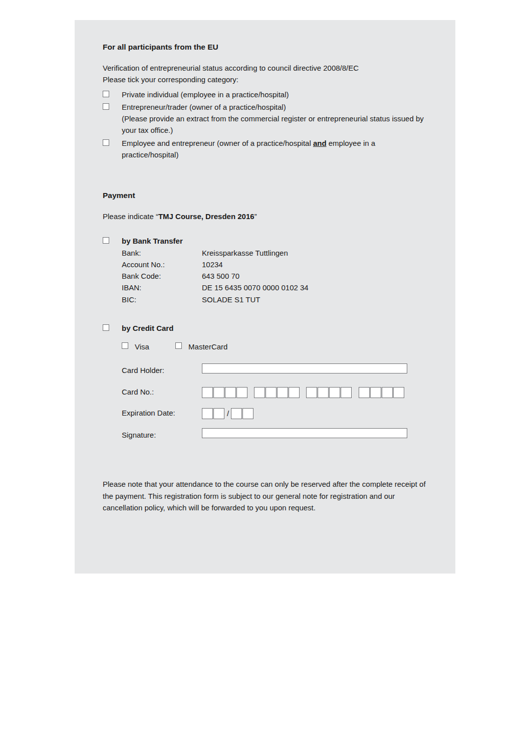For all participants from the EU
Verification of entrepreneurial status according to council directive 2008/8/EC
Please tick your corresponding category:
Private individual (employee in a practice/hospital)
Entrepreneur/trader (owner of a practice/hospital) (Please provide an extract from the commercial register or entrepreneurial status issued by your tax office.)
Employee and entrepreneur (owner of a practice/hospital and employee in a practice/hospital)
Payment
Please indicate “TMJ Course, Dresden 2016”
by Bank Transfer
| Bank: | Kreissparkasse Tuttlingen |
| Account No.: | 10234 |
| Bank Code: | 643 500 70 |
| IBAN: | DE 15 6435 0070 0000 0102 34 |
| BIC: | SOLADE S1 TUT |
by Credit Card
Visa MasterCard
| Card Holder: | |
| Card No.: | |
| Expiration Date: | / |
| Signature: | |
Please note that your attendance to the course can only be reserved after the complete receipt of the payment. This registration form is subject to our general note for registration and our cancellation policy, which will be forwarded to you upon request.